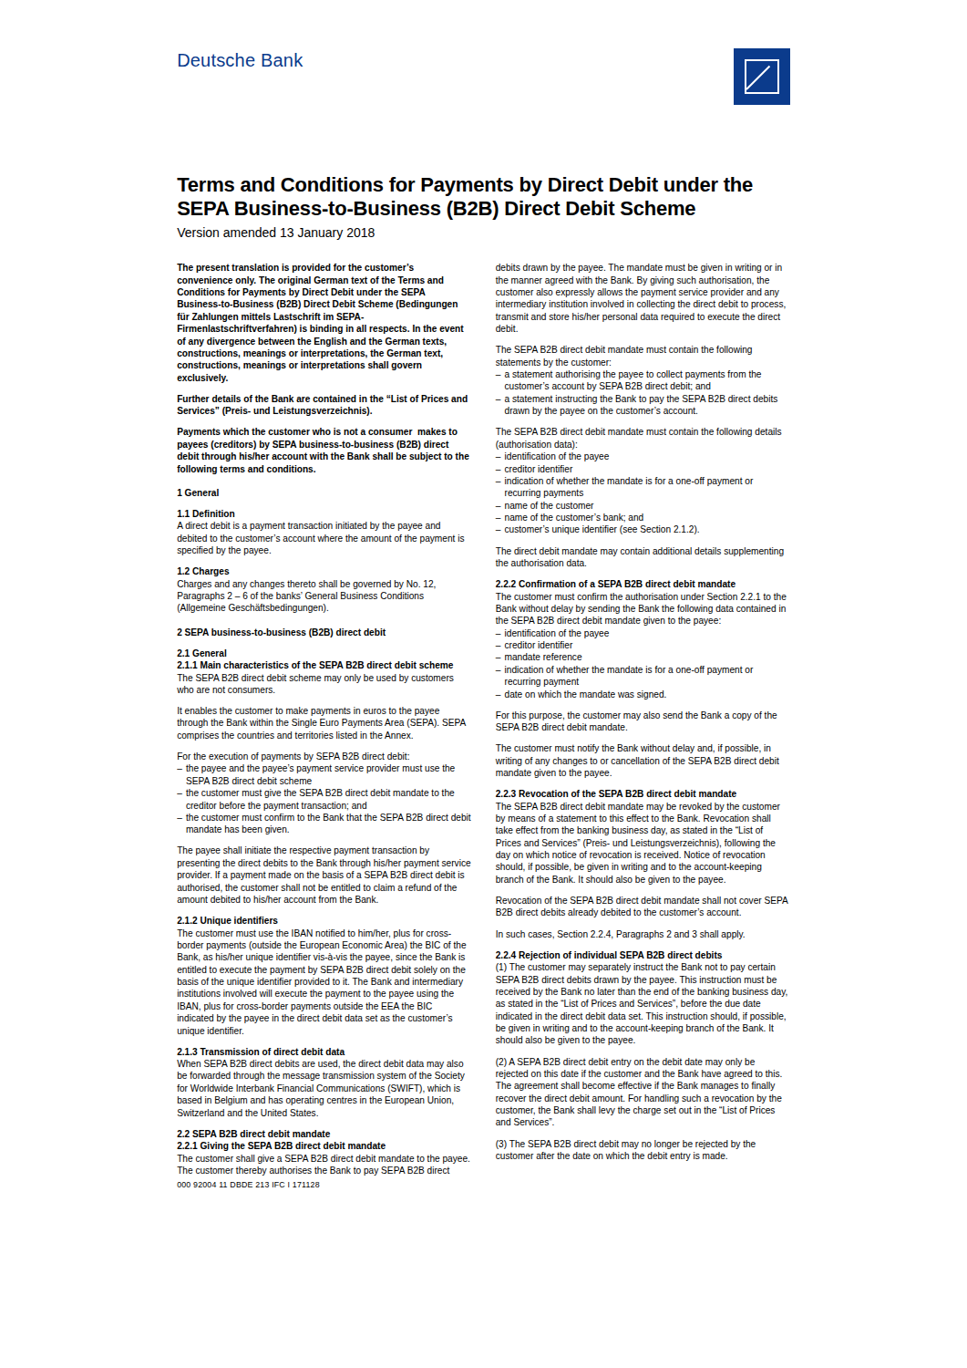Deutsche Bank
Terms and Conditions for Payments by Direct Debit under the
SEPA Business-to-Business (B2B) Direct Debit Scheme
Version amended 13 January 2018
The present translation is provided for the customer’s convenience only. The original German text of the Terms and Conditions for Payments by Direct Debit under the SEPA Business-to-Business (B2B) Direct Debit Scheme (Bedingungen für Zahlungen mittels Lastschrift im SEPA-Firmenlastschriftverfahren) is binding in all respects. In the event of any divergence between the English and the German texts, constructions, meanings or interpretations, the German text, constructions, meanings or interpretations shall govern exclusively.
Further details of the Bank are contained in the “List of Prices and Services” (Preis- und Leistungsverzeichnis).
Payments which the customer who is not a consumer makes to payees (creditors) by SEPA business-to-business (B2B) direct debit through his/her account with the Bank shall be subject to the following terms and conditions.
1 General
1.1 Definition
A direct debit is a payment transaction initiated by the payee and debited to the customer’s account where the amount of the payment is specified by the payee.
1.2 Charges
Charges and any changes thereto shall be governed by No. 12, Paragraphs 2 – 6 of the banks’ General Business Conditions (Allgemeine Geschäftsbedingungen).
2 SEPA business-to-business (B2B) direct debit
2.1 General
2.1.1 Main characteristics of the SEPA B2B direct debit scheme
The SEPA B2B direct debit scheme may only be used by customers who are not consumers.
It enables the customer to make payments in euros to the payee through the Bank within the Single Euro Payments Area (SEPA). SEPA comprises the countries and territories listed in the Annex.
For the execution of payments by SEPA B2B direct debit:
the payee and the payee’s payment service provider must use the SEPA B2B direct debit scheme
the customer must give the SEPA B2B direct debit mandate to the creditor before the payment transaction; and
the customer must confirm to the Bank that the SEPA B2B direct debit mandate has been given.
The payee shall initiate the respective payment transaction by presenting the direct debits to the Bank through his/her payment service provider. If a payment made on the basis of a SEPA B2B direct debit is authorised, the customer shall not be entitled to claim a refund of the amount debited to his/her account from the Bank.
2.1.2 Unique identifiers
The customer must use the IBAN notified to him/her, plus for cross-border payments (outside the European Economic Area) the BIC of the Bank, as his/her unique identifier vis-à-vis the payee, since the Bank is entitled to execute the payment by SEPA B2B direct debit solely on the basis of the unique identifier provided to it. The Bank and intermediary institutions involved will execute the payment to the payee using the IBAN, plus for cross-border payments outside the EEA the BIC indicated by the payee in the direct debit data set as the customer’s unique identifier.
2.1.3 Transmission of direct debit data
When SEPA B2B direct debits are used, the direct debit data may also be forwarded through the message transmission system of the Society for Worldwide Interbank Financial Communications (SWIFT), which is based in Belgium and has operating centres in the European Union, Switzerland and the United States.
2.2 SEPA B2B direct debit mandate
2.2.1 Giving the SEPA B2B direct debit mandate
The customer shall give a SEPA B2B direct debit mandate to the payee. The customer thereby authorises the Bank to pay SEPA B2B direct debits drawn by the payee. The mandate must be given in writing or in the manner agreed with the Bank. By giving such authorisation, the customer also expressly allows the payment service provider and any intermediary institution involved in collecting the direct debit to process, transmit and store his/her personal data required to execute the direct debit.
The SEPA B2B direct debit mandate must contain the following statements by the customer:
a statement authorising the payee to collect payments from the customer’s account by SEPA B2B direct debit; and
a statement instructing the Bank to pay the SEPA B2B direct debits drawn by the payee on the customer’s account.
The SEPA B2B direct debit mandate must contain the following details (authorisation data):
identification of the payee
creditor identifier
indication of whether the mandate is for a one-off payment or recurring payments
name of the customer
name of the customer’s bank; and
customer’s unique identifier (see Section 2.1.2).
The direct debit mandate may contain additional details supplementing the authorisation data.
2.2.2 Confirmation of a SEPA B2B direct debit mandate
The customer must confirm the authorisation under Section 2.2.1 to the Bank without delay by sending the Bank the following data contained in the SEPA B2B direct debit mandate given to the payee:
identification of the payee
creditor identifier
mandate reference
indication of whether the mandate is for a one-off payment or recurring payment
date on which the mandate was signed.
For this purpose, the customer may also send the Bank a copy of the SEPA B2B direct debit mandate.
The customer must notify the Bank without delay and, if possible, in writing of any changes to or cancellation of the SEPA B2B direct debit mandate given to the payee.
2.2.3 Revocation of the SEPA B2B direct debit mandate
The SEPA B2B direct debit mandate may be revoked by the customer by means of a statement to this effect to the Bank. Revocation shall take effect from the banking business day, as stated in the “List of Prices and Services” (Preis- und Leistungsverzeichnis), following the day on which notice of revocation is received. Notice of revocation should, if possible, be given in writing and to the account-keeping branch of the Bank. It should also be given to the payee.
Revocation of the SEPA B2B direct debit mandate shall not cover SEPA B2B direct debits already debited to the customer’s account.
In such cases, Section 2.2.4, Paragraphs 2 and 3 shall apply.
2.2.4 Rejection of individual SEPA B2B direct debits
(1) The customer may separately instruct the Bank not to pay certain SEPA B2B direct debits drawn by the payee. This instruction must be received by the Bank no later than the end of the banking business day, as stated in the “List of Prices and Services”, before the due date indicated in the direct debit data set. This instruction should, if possible, be given in writing and to the account-keeping branch of the Bank. It should also be given to the payee.
(2) A SEPA B2B direct debit entry on the debit date may only be rejected on this date if the customer and the Bank have agreed to this. The agreement shall become effective if the Bank manages to finally recover the direct debit amount. For handling such a revocation by the customer, the Bank shall levy the charge set out in the “List of Prices and Services”.
(3) The SEPA B2B direct debit may no longer be rejected by the customer after the date on which the debit entry is made.
000 92004 11 DBDE 213 IFC I 171128